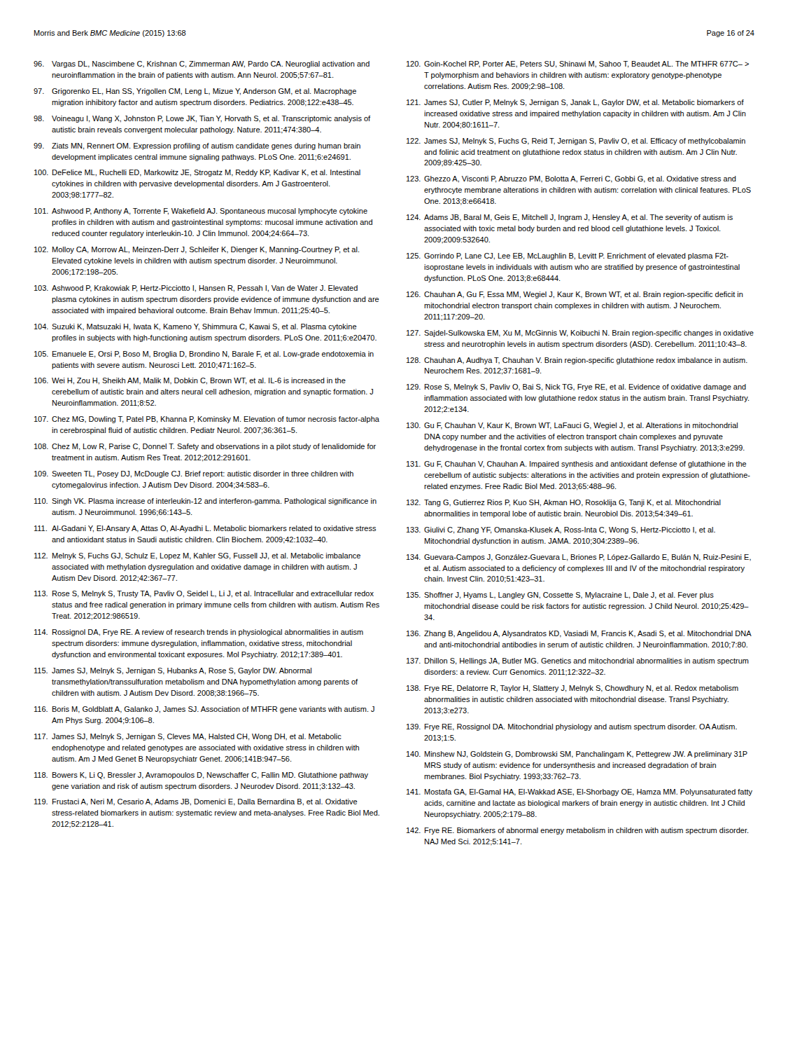Morris and Berk BMC Medicine (2015) 13:68
Page 16 of 24
Vargas DL, Nascimbene C, Krishnan C, Zimmerman AW, Pardo CA. Neuroglial activation and neuroinflammation in the brain of patients with autism. Ann Neurol. 2005;57:67–81.
Grigorenko EL, Han SS, Yrigollen CM, Leng L, Mizue Y, Anderson GM, et al. Macrophage migration inhibitory factor and autism spectrum disorders. Pediatrics. 2008;122:e438–45.
Voineagu I, Wang X, Johnston P, Lowe JK, Tian Y, Horvath S, et al. Transcriptomic analysis of autistic brain reveals convergent molecular pathology. Nature. 2011;474:380–4.
Ziats MN, Rennert OM. Expression profiling of autism candidate genes during human brain development implicates central immune signaling pathways. PLoS One. 2011;6:e24691.
DeFelice ML, Ruchelli ED, Markowitz JE, Strogatz M, Reddy KP, Kadivar K, et al. Intestinal cytokines in children with pervasive developmental disorders. Am J Gastroenterol. 2003;98:1777–82.
Ashwood P, Anthony A, Torrente F, Wakefield AJ. Spontaneous mucosal lymphocyte cytokine profiles in children with autism and gastrointestinal symptoms: mucosal immune activation and reduced counter regulatory interleukin-10. J Clin Immunol. 2004;24:664–73.
Molloy CA, Morrow AL, Meinzen-Derr J, Schleifer K, Dienger K, Manning-Courtney P, et al. Elevated cytokine levels in children with autism spectrum disorder. J Neuroimmunol. 2006;172:198–205.
Ashwood P, Krakowiak P, Hertz-Picciotto I, Hansen R, Pessah I, Van de Water J. Elevated plasma cytokines in autism spectrum disorders provide evidence of immune dysfunction and are associated with impaired behavioral outcome. Brain Behav Immun. 2011;25:40–5.
Suzuki K, Matsuzaki H, Iwata K, Kameno Y, Shimmura C, Kawai S, et al. Plasma cytokine profiles in subjects with high-functioning autism spectrum disorders. PLoS One. 2011;6:e20470.
Emanuele E, Orsi P, Boso M, Broglia D, Brondino N, Barale F, et al. Low-grade endotoxemia in patients with severe autism. Neurosci Lett. 2010;471:162–5.
Wei H, Zou H, Sheikh AM, Malik M, Dobkin C, Brown WT, et al. IL-6 is increased in the cerebellum of autistic brain and alters neural cell adhesion, migration and synaptic formation. J Neuroinflammation. 2011;8:52.
Chez MG, Dowling T, Patel PB, Khanna P, Kominsky M. Elevation of tumor necrosis factor-alpha in cerebrospinal fluid of autistic children. Pediatr Neurol. 2007;36:361–5.
Chez M, Low R, Parise C, Donnel T. Safety and observations in a pilot study of lenalidomide for treatment in autism. Autism Res Treat. 2012;2012:291601.
Sweeten TL, Posey DJ, McDougle CJ. Brief report: autistic disorder in three children with cytomegalovirus infection. J Autism Dev Disord. 2004;34:583–6.
Singh VK. Plasma increase of interleukin-12 and interferon-gamma. Pathological significance in autism. J Neuroimmunol. 1996;66:143–5.
Al-Gadani Y, El-Ansary A, Attas O, Al-Ayadhi L. Metabolic biomarkers related to oxidative stress and antioxidant status in Saudi autistic children. Clin Biochem. 2009;42:1032–40.
Melnyk S, Fuchs GJ, Schulz E, Lopez M, Kahler SG, Fussell JJ, et al. Metabolic imbalance associated with methylation dysregulation and oxidative damage in children with autism. J Autism Dev Disord. 2012;42:367–77.
Rose S, Melnyk S, Trusty TA, Pavliv O, Seidel L, Li J, et al. Intracellular and extracellular redox status and free radical generation in primary immune cells from children with autism. Autism Res Treat. 2012;2012:986519.
Rossignol DA, Frye RE. A review of research trends in physiological abnormalities in autism spectrum disorders: immune dysregulation, inflammation, oxidative stress, mitochondrial dysfunction and environmental toxicant exposures. Mol Psychiatry. 2012;17:389–401.
James SJ, Melnyk S, Jernigan S, Hubanks A, Rose S, Gaylor DW. Abnormal transmethylation/transsulfuration metabolism and DNA hypomethylation among parents of children with autism. J Autism Dev Disord. 2008;38:1966–75.
Boris M, Goldblatt A, Galanko J, James SJ. Association of MTHFR gene variants with autism. J Am Phys Surg. 2004;9:106–8.
James SJ, Melnyk S, Jernigan S, Cleves MA, Halsted CH, Wong DH, et al. Metabolic endophenotype and related genotypes are associated with oxidative stress in children with autism. Am J Med Genet B Neuropsychiatr Genet. 2006;141B:947–56.
Bowers K, Li Q, Bressler J, Avramopoulos D, Newschaffer C, Fallin MD. Glutathione pathway gene variation and risk of autism spectrum disorders. J Neurodev Disord. 2011;3:132–43.
Frustaci A, Neri M, Cesario A, Adams JB, Domenici E, Dalla Bernardina B, et al. Oxidative stress-related biomarkers in autism: systematic review and meta-analyses. Free Radic Biol Med. 2012;52:2128–41.
Goin-Kochel RP, Porter AE, Peters SU, Shinawi M, Sahoo T, Beaudet AL. The MTHFR 677C– > T polymorphism and behaviors in children with autism: exploratory genotype-phenotype correlations. Autism Res. 2009;2:98–108.
James SJ, Cutler P, Melnyk S, Jernigan S, Janak L, Gaylor DW, et al. Metabolic biomarkers of increased oxidative stress and impaired methylation capacity in children with autism. Am J Clin Nutr. 2004;80:1611–7.
James SJ, Melnyk S, Fuchs G, Reid T, Jernigan S, Pavliv O, et al. Efficacy of methylcobalamin and folinic acid treatment on glutathione redox status in children with autism. Am J Clin Nutr. 2009;89:425–30.
Ghezzo A, Visconti P, Abruzzo PM, Bolotta A, Ferreri C, Gobbi G, et al. Oxidative stress and erythrocyte membrane alterations in children with autism: correlation with clinical features. PLoS One. 2013;8:e66418.
Adams JB, Baral M, Geis E, Mitchell J, Ingram J, Hensley A, et al. The severity of autism is associated with toxic metal body burden and red blood cell glutathione levels. J Toxicol. 2009;2009:532640.
Gorrindo P, Lane CJ, Lee EB, McLaughlin B, Levitt P. Enrichment of elevated plasma F2t-isoprostane levels in individuals with autism who are stratified by presence of gastrointestinal dysfunction. PLoS One. 2013;8:e68444.
Chauhan A, Gu F, Essa MM, Wegiel J, Kaur K, Brown WT, et al. Brain region-specific deficit in mitochondrial electron transport chain complexes in children with autism. J Neurochem. 2011;117:209–20.
Sajdel-Sulkowska EM, Xu M, McGinnis W, Koibuchi N. Brain region-specific changes in oxidative stress and neurotrophin levels in autism spectrum disorders (ASD). Cerebellum. 2011;10:43–8.
Chauhan A, Audhya T, Chauhan V. Brain region-specific glutathione redox imbalance in autism. Neurochem Res. 2012;37:1681–9.
Rose S, Melnyk S, Pavliv O, Bai S, Nick TG, Frye RE, et al. Evidence of oxidative damage and inflammation associated with low glutathione redox status in the autism brain. Transl Psychiatry. 2012;2:e134.
Gu F, Chauhan V, Kaur K, Brown WT, LaFauci G, Wegiel J, et al. Alterations in mitochondrial DNA copy number and the activities of electron transport chain complexes and pyruvate dehydrogenase in the frontal cortex from subjects with autism. Transl Psychiatry. 2013;3:e299.
Gu F, Chauhan V, Chauhan A. Impaired synthesis and antioxidant defense of glutathione in the cerebellum of autistic subjects: alterations in the activities and protein expression of glutathione-related enzymes. Free Radic Biol Med. 2013;65:488–96.
Tang G, Gutierrez Rios P, Kuo SH, Akman HO, Rosoklija G, Tanji K, et al. Mitochondrial abnormalities in temporal lobe of autistic brain. Neurobiol Dis. 2013;54:349–61.
Giulivi C, Zhang YF, Omanska-Klusek A, Ross-Inta C, Wong S, Hertz-Picciotto I, et al. Mitochondrial dysfunction in autism. JAMA. 2010;304:2389–96.
Guevara-Campos J, González-Guevara L, Briones P, López-Gallardo E, Bulán N, Ruiz-Pesini E, et al. Autism associated to a deficiency of complexes III and IV of the mitochondrial respiratory chain. Invest Clin. 2010;51:423–31.
Shoffner J, Hyams L, Langley GN, Cossette S, Mylacraine L, Dale J, et al. Fever plus mitochondrial disease could be risk factors for autistic regression. J Child Neurol. 2010;25:429–34.
Zhang B, Angelidou A, Alysandratos KD, Vasiadi M, Francis K, Asadi S, et al. Mitochondrial DNA and anti-mitochondrial antibodies in serum of autistic children. J Neuroinflammation. 2010;7:80.
Dhillon S, Hellings JA, Butler MG. Genetics and mitochondrial abnormalities in autism spectrum disorders: a review. Curr Genomics. 2011;12:322–32.
Frye RE, Delatorre R, Taylor H, Slattery J, Melnyk S, Chowdhury N, et al. Redox metabolism abnormalities in autistic children associated with mitochondrial disease. Transl Psychiatry. 2013;3:e273.
Frye RE, Rossignol DA. Mitochondrial physiology and autism spectrum disorder. OA Autism. 2013;1:5.
Minshew NJ, Goldstein G, Dombrowski SM, Panchalingam K, Pettegrew JW. A preliminary 31P MRS study of autism: evidence for undersynthesis and increased degradation of brain membranes. Biol Psychiatry. 1993;33:762–73.
Mostafa GA, El-Gamal HA, El-Wakkad ASE, El-Shorbagy OE, Hamza MM. Polyunsaturated fatty acids, carnitine and lactate as biological markers of brain energy in autistic children. Int J Child Neuropsychiatry. 2005;2:179–88.
Frye RE. Biomarkers of abnormal energy metabolism in children with autism spectrum disorder. NAJ Med Sci. 2012;5:141–7.